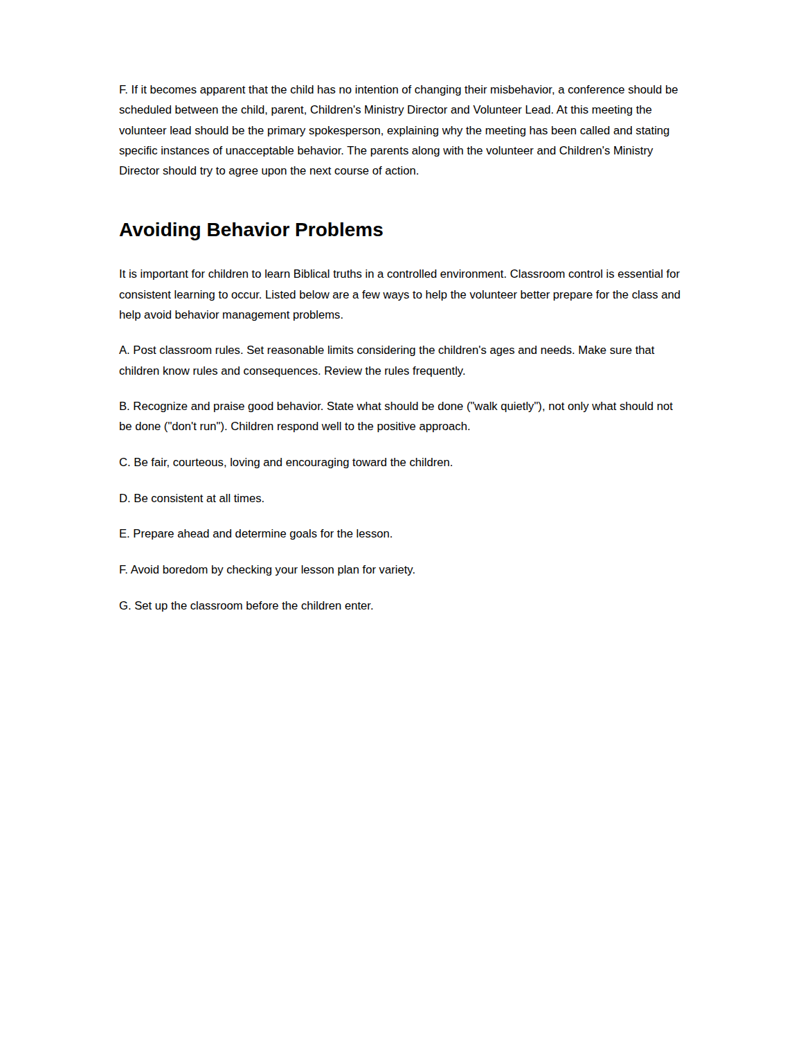F. If it becomes apparent that the child has no intention of changing their misbehavior, a conference should be scheduled between the child, parent, Children's Ministry Director and Volunteer Lead. At this meeting the volunteer lead should be the primary spokesperson, explaining why the meeting has been called and stating specific instances of unacceptable behavior. The parents along with the volunteer and Children's Ministry Director should try to agree upon the next course of action.
Avoiding Behavior Problems
It is important for children to learn Biblical truths in a controlled environment. Classroom control is essential for consistent learning to occur. Listed below are a few ways to help the volunteer better prepare for the class and help avoid behavior management problems.
A. Post classroom rules. Set reasonable limits considering the children's ages and needs. Make sure that children know rules and consequences. Review the rules frequently.
B. Recognize and praise good behavior. State what should be done ("walk quietly"), not only what should not be done ("don't run"). Children respond well to the positive approach.
C. Be fair, courteous, loving and encouraging toward the children.
D. Be consistent at all times.
E. Prepare ahead and determine goals for the lesson.
F. Avoid boredom by checking your lesson plan for variety.
G. Set up the classroom before the children enter.